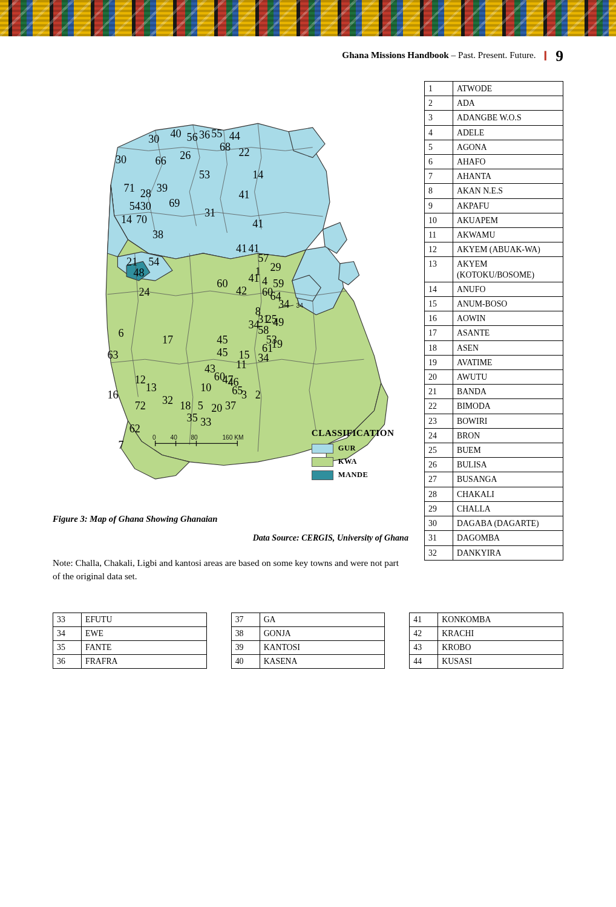Ghana Missions Handbook – Past. Present. Future. ❙ 9
30 40 56 36 55 44 30 66 26 68 22 53 14 71 28 39 41 54 30 69 14 70 31 38 41 41 41 21 54 48 57 1 29 41 4 59 60 42 60 64 24 34 8 31 25 49 34 58 6 17 45 53 19 61 45 63 15 34 11 43 60 47 46 12 13 10 65 16 32 3 2 72 18 5 20 37 35 33 62 7 0 40 80 160 KM 34
CLASSIFICATION
GUR
KWA
MANDE
Figure 3: Map of Ghana Showing Ghanaian
Data Source: CERGIS, University of Ghana
Note: Challa, Chakali, Ligbi and kantosi areas are based on some key towns and were not part of the original data set.
| 1 | ATWODE |
| 2 | ADA |
| 3 | ADANGBE W.O.S |
| 4 | ADELE |
| 5 | AGONA |
| 6 | AHAFO |
| 7 | AHANTA |
| 8 | AKAN N.E.S |
| 9 | AKPAFU |
| 10 | AKUAPEM |
| 11 | AKWAMU |
| 12 | AKYEM (ABUAK-WA) |
| 13 | AKYEM (KOTOKU/BOSOME) |
| 14 | ANUFO |
| 15 | ANUM-BOSO |
| 16 | AOWIN |
| 17 | ASANTE |
| 18 | ASEN |
| 19 | AVATIME |
| 20 | AWUTU |
| 21 | BANDA |
| 22 | BIMODA |
| 23 | BOWIRI |
| 24 | BRON |
| 25 | BUEM |
| 26 | BULISA |
| 27 | BUSANGA |
| 28 | CHAKALI |
| 29 | CHALLA |
| 30 | DAGABA (DAGARTE) |
| 31 | DAGOMBA |
| 32 | DANKYIRA |
| 33 | EFUTU |
| 34 | EWE |
| 35 | FANTE |
| 36 | FRAFRA |
| 37 | GA |
| 38 | GONJA |
| 39 | KANTOSI |
| 40 | KASENA |
| 41 | KONKOMBA |
| 42 | KRACHI |
| 43 | KROBO |
| 44 | KUSASI |